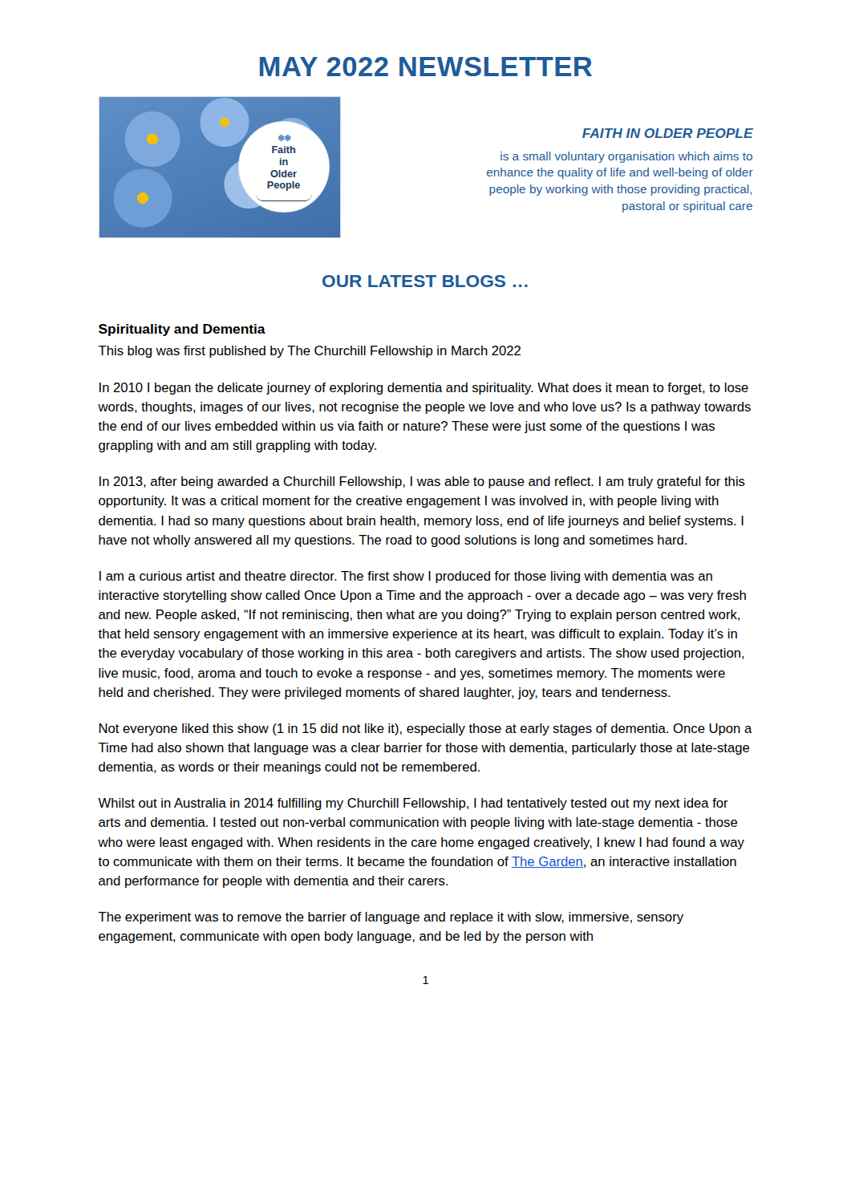MAY 2022 NEWSLETTER
❄❄ Faith in Older People
FAITH IN OLDER PEOPLE
is a small voluntary organisation which aims to enhance the quality of life and well-being of older people by working with those providing practical, pastoral or spiritual care
OUR LATEST BLOGS …
Spirituality and Dementia
This blog was first published by The Churchill Fellowship in March 2022
In 2010 I began the delicate journey of exploring dementia and spirituality. What does it mean to forget, to lose words, thoughts, images of our lives, not recognise the people we love and who love us? Is a pathway towards the end of our lives embedded within us via faith or nature? These were just some of the questions I was grappling with and am still grappling with today.
In 2013, after being awarded a Churchill Fellowship, I was able to pause and reflect. I am truly grateful for this opportunity. It was a critical moment for the creative engagement I was involved in, with people living with dementia. I had so many questions about brain health, memory loss, end of life journeys and belief systems. I have not wholly answered all my questions. The road to good solutions is long and sometimes hard.
I am a curious artist and theatre director. The first show I produced for those living with dementia was an interactive storytelling show called Once Upon a Time and the approach - over a decade ago – was very fresh and new. People asked, “If not reminiscing, then what are you doing?” Trying to explain person centred work, that held sensory engagement with an immersive experience at its heart, was difficult to explain. Today it’s in the everyday vocabulary of those working in this area - both caregivers and artists. The show used projection, live music, food, aroma and touch to evoke a response - and yes, sometimes memory. The moments were held and cherished. They were privileged moments of shared laughter, joy, tears and tenderness.
Not everyone liked this show (1 in 15 did not like it), especially those at early stages of dementia. Once Upon a Time had also shown that language was a clear barrier for those with dementia, particularly those at late-stage dementia, as words or their meanings could not be remembered.
Whilst out in Australia in 2014 fulfilling my Churchill Fellowship, I had tentatively tested out my next idea for arts and dementia. I tested out non-verbal communication with people living with late-stage dementia - those who were least engaged with. When residents in the care home engaged creatively, I knew I had found a way to communicate with them on their terms. It became the foundation of The Garden, an interactive installation and performance for people with dementia and their carers.
The experiment was to remove the barrier of language and replace it with slow, immersive, sensory engagement, communicate with open body language, and be led by the person with
1